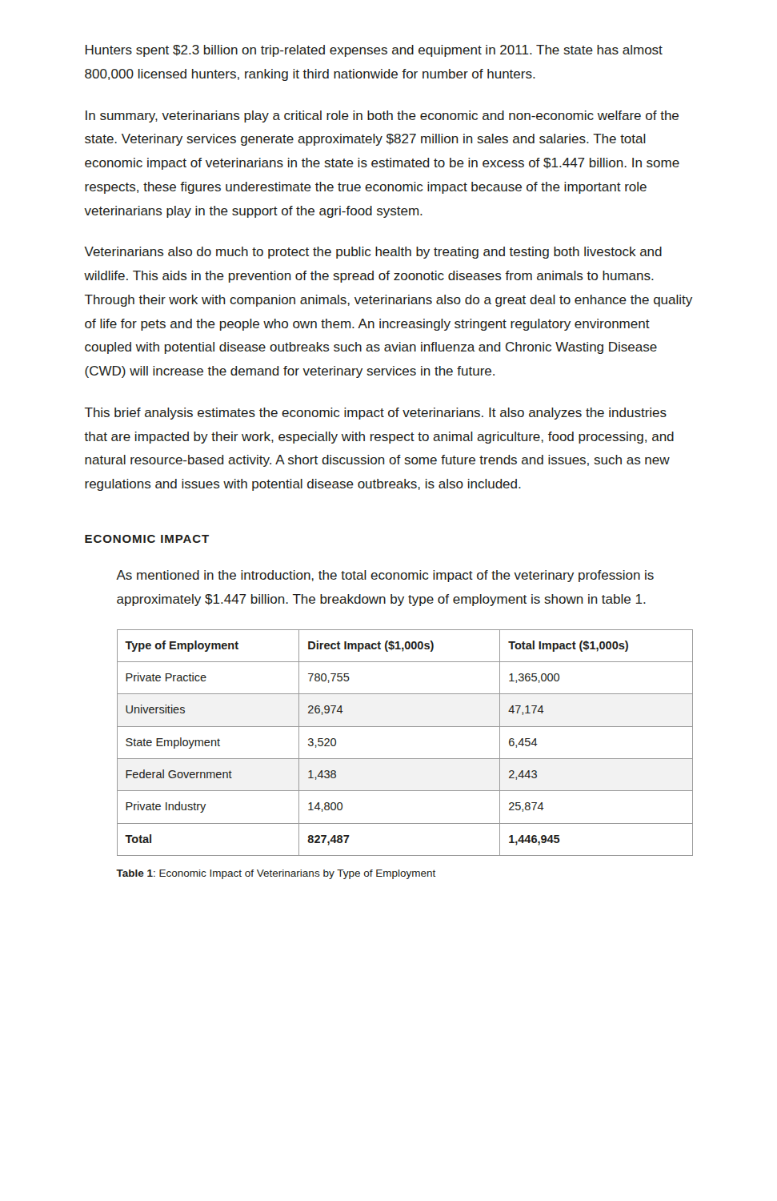Hunters spent $2.3 billion on trip-related expenses and equipment in 2011. The state has almost 800,000 licensed hunters, ranking it third nationwide for number of hunters.
In summary, veterinarians play a critical role in both the economic and non-economic welfare of the state. Veterinary services generate approximately $827 million in sales and salaries. The total economic impact of veterinarians in the state is estimated to be in excess of $1.447 billion. In some respects, these figures underestimate the true economic impact because of the important role veterinarians play in the support of the agri-food system.
Veterinarians also do much to protect the public health by treating and testing both livestock and wildlife. This aids in the prevention of the spread of zoonotic diseases from animals to humans. Through their work with companion animals, veterinarians also do a great deal to enhance the quality of life for pets and the people who own them. An increasingly stringent regulatory environment coupled with potential disease outbreaks such as avian influenza and Chronic Wasting Disease (CWD) will increase the demand for veterinary services in the future.
This brief analysis estimates the economic impact of veterinarians. It also analyzes the industries that are impacted by their work, especially with respect to animal agriculture, food processing, and natural resource-based activity. A short discussion of some future trends and issues, such as new regulations and issues with potential disease outbreaks, is also included.
Economic Impact
As mentioned in the introduction, the total economic impact of the veterinary profession is approximately $1.447 billion. The breakdown by type of employment is shown in table 1.
Table 1 : Economic Impact of Veterinarians by Type of Employment
| Type of Employment | Direct Impact ($1,000s) | Total Impact ($1,000s) |
| --- | --- | --- |
| Private Practice | 780,755 | 1,365,000 |
| Universities | 26,974 | 47,174 |
| State Employment | 3,520 | 6,454 |
| Federal Government | 1,438 | 2,443 |
| Private Industry | 14,800 | 25,874 |
| Total | 827,487 | 1,446,945 |